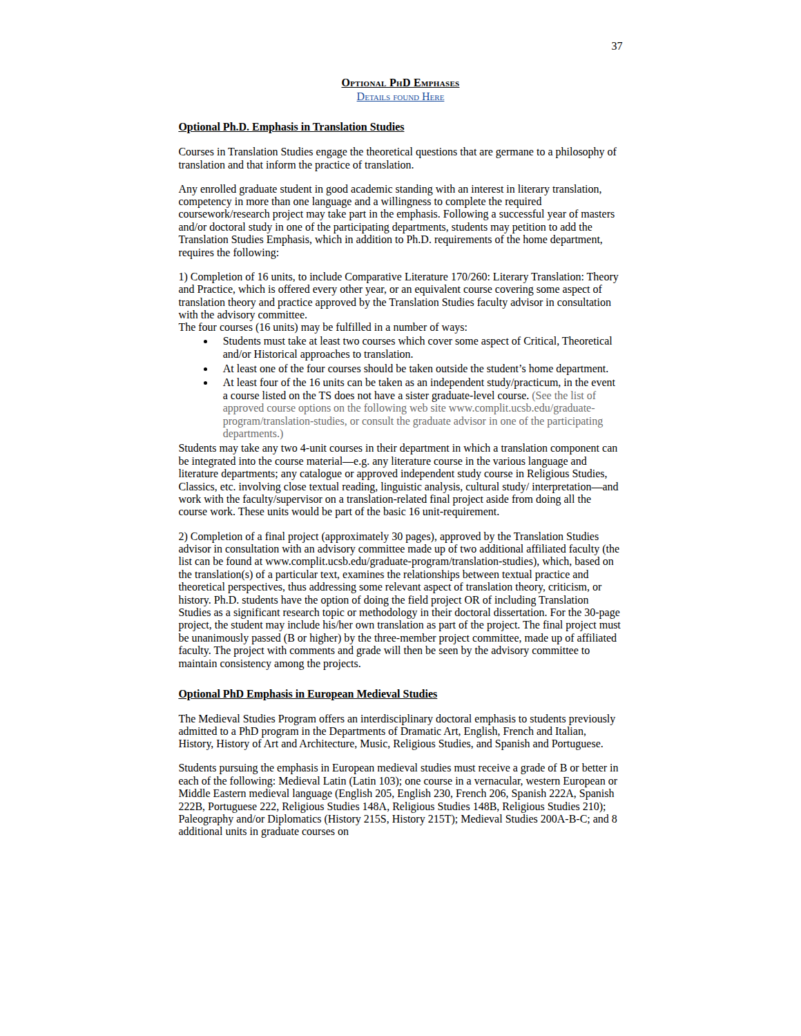37
Optional PhD Emphases Details found Here
Optional Ph.D. Emphasis in Translation Studies
Courses in Translation Studies engage the theoretical questions that are germane to a philosophy of translation and that inform the practice of translation.
Any enrolled graduate student in good academic standing with an interest in literary translation, competency in more than one language and a willingness to complete the required coursework/research project may take part in the emphasis. Following a successful year of masters and/or doctoral study in one of the participating departments, students may petition to add the Translation Studies Emphasis, which in addition to Ph.D. requirements of the home department, requires the following:
1) Completion of 16 units, to include Comparative Literature 170/260: Literary Translation: Theory and Practice, which is offered every other year, or an equivalent course covering some aspect of translation theory and practice approved by the Translation Studies faculty advisor in consultation with the advisory committee.
The four courses (16 units) may be fulfilled in a number of ways:
Students must take at least two courses which cover some aspect of Critical, Theoretical and/or Historical approaches to translation.
At least one of the four courses should be taken outside the student’s home department.
At least four of the 16 units can be taken as an independent study/practicum, in the event a course listed on the TS does not have a sister graduate-level course. (See the list of approved course options on the following web site www.complit.ucsb.edu/graduate-program/translation-studies, or consult the graduate advisor in one of the participating departments.)
Students may take any two 4-unit courses in their department in which a translation component can be integrated into the course material—e.g. any literature course in the various language and literature departments; any catalogue or approved independent study course in Religious Studies, Classics, etc. involving close textual reading, linguistic analysis, cultural study/ interpretation—and work with the faculty/supervisor on a translation-related final project aside from doing all the course work. These units would be part of the basic 16 unit-requirement.
2) Completion of a final project (approximately 30 pages), approved by the Translation Studies advisor in consultation with an advisory committee made up of two additional affiliated faculty (the list can be found at www.complit.ucsb.edu/graduate-program/translation-studies), which, based on the translation(s) of a particular text, examines the relationships between textual practice and theoretical perspectives, thus addressing some relevant aspect of translation theory, criticism, or history. Ph.D. students have the option of doing the field project OR of including Translation Studies as a significant research topic or methodology in their doctoral dissertation. For the 30-page project, the student may include his/her own translation as part of the project. The final project must be unanimously passed (B or higher) by the three-member project committee, made up of affiliated faculty. The project with comments and grade will then be seen by the advisory committee to maintain consistency among the projects.
Optional PhD Emphasis in European Medieval Studies
The Medieval Studies Program offers an interdisciplinary doctoral emphasis to students previously admitted to a PhD program in the Departments of Dramatic Art, English, French and Italian, History, History of Art and Architecture, Music, Religious Studies, and Spanish and Portuguese.
Students pursuing the emphasis in European medieval studies must receive a grade of B or better in each of the following: Medieval Latin (Latin 103); one course in a vernacular, western European or Middle Eastern medieval language (English 205, English 230, French 206, Spanish 222A, Spanish 222B, Portuguese 222, Religious Studies 148A, Religious Studies 148B, Religious Studies 210); Paleography and/or Diplomatics (History 215S, History 215T); Medieval Studies 200A-B-C; and 8 additional units in graduate courses on